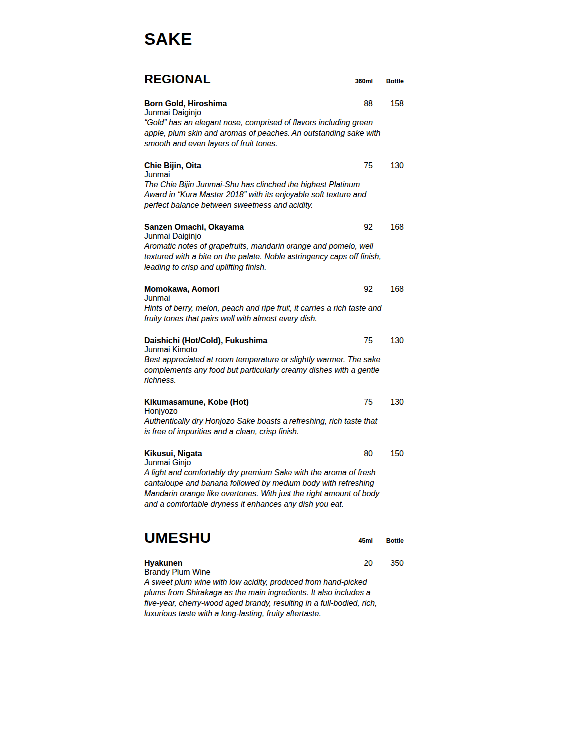SAKE
REGIONAL
360ml Bottle
Born Gold, Hiroshima 88 158
Junmai Daiginjo
“Gold” has an elegant nose, comprised of flavors including green apple, plum skin and aromas of peaches. An outstanding sake with smooth and even layers of fruit tones.
Chie Bijin, Oita 75 130
Junmai
The Chie Bijin Junmai-Shu has clinched the highest Platinum Award in “Kura Master 2018” with its enjoyable soft texture and perfect balance between sweetness and acidity.
Sanzen Omachi, Okayama 92 168
Junmai Daiginjo
Aromatic notes of grapefruits, mandarin orange and pomelo, well textured with a bite on the palate. Noble astringency caps off finish, leading to crisp and uplifting finish.
Momokawa, Aomori 92 168
Junmai
Hints of berry, melon, peach and ripe fruit, it carries a rich taste and fruity tones that pairs well with almost every dish.
Daishichi (Hot/Cold), Fukushima 75 130
Junmai Kimoto
Best appreciated at room temperature or slightly warmer. The sake complements any food but particularly creamy dishes with a gentle richness.
Kikumasamune, Kobe (Hot) 75 130
Honjyozo
Authentically dry Honjozo Sake boasts a refreshing, rich taste that is free of impurities and a clean, crisp finish.
Kikusui, Nigata 80 150
Junmai Ginjo
A light and comfortably dry premium Sake with the aroma of fresh cantaloupe and banana followed by medium body with refreshing Mandarin orange like overtones. With just the right amount of body and a comfortable dryness it enhances any dish you eat.
UMESHU
45ml Bottle
Hyakunen 20 350
Brandy Plum Wine
A sweet plum wine with low acidity, produced from hand-picked plums from Shirakaga as the main ingredients. It also includes a five-year, cherry-wood aged brandy, resulting in a full-bodied, rich, luxurious taste with a long-lasting, fruity aftertaste.